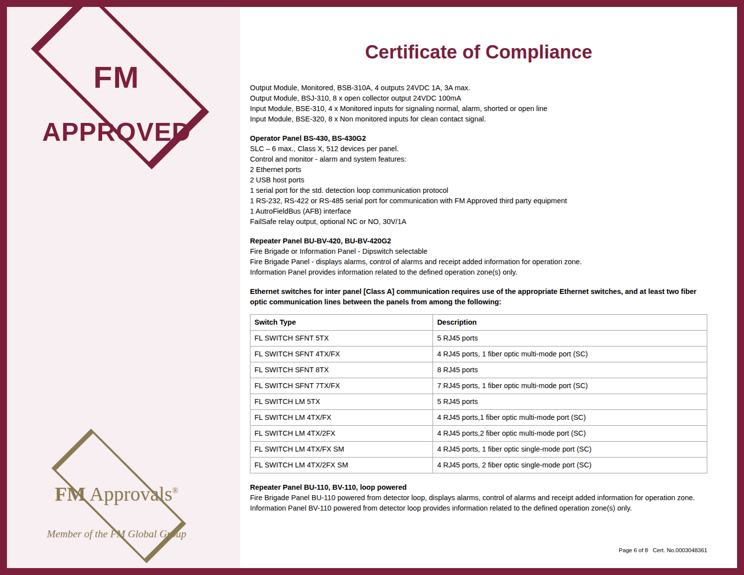FM
APPROVED
FM Approvals®
Member of the FM Global Group
Certificate of Compliance
Output Module, Monitored, BSB-310A, 4 outputs 24VDC 1A, 3A max.
Output Module, BSJ-310, 8 x open collector output 24VDC 100mA
Input Module, BSE-310, 4 x Monitored inputs for signaling normal, alarm, shorted or open line
Input Module, BSE-320, 8 x Non monitored inputs for clean contact signal.
Operator Panel BS-430, BS-430G2
SLC – 6 max., Class X, 512 devices per panel.
Control and monitor - alarm and system features:
2 Ethernet ports
2 USB host ports
1 serial port for the std. detection loop communication protocol
1 RS-232, RS-422 or RS-485 serial port for communication with FM Approved third party equipment
1 AutroFieldBus (AFB) interface
FailSafe relay output, optional NC or NO, 30V/1A
Repeater Panel BU-BV-420, BU-BV-420G2
Fire Brigade or Information Panel - Dipswitch selectable
Fire Brigade Panel - displays alarms, control of alarms and receipt added information for operation zone.
Information Panel provides information related to the defined operation zone(s) only.
Ethernet switches for inter panel [Class A] communication requires use of the appropriate Ethernet switches, and at least two fiber optic communication lines between the panels from among the following:
| Switch Type | Description |
| --- | --- |
| FL SWITCH SFNT 5TX | 5 RJ45 ports |
| FL SWITCH SFNT 4TX/FX | 4 RJ45 ports, 1 fiber optic multi-mode port (SC) |
| FL SWITCH SFNT 8TX | 8 RJ45 ports |
| FL SWITCH SFNT 7TX/FX | 7 RJ45 ports, 1 fiber optic multi-mode port (SC) |
| FL SWITCH LM 5TX | 5 RJ45 ports |
| FL SWITCH LM 4TX/FX | 4 RJ45 ports,1 fiber optic multi-mode port (SC) |
| FL SWITCH LM 4TX/2FX | 4 RJ45 ports,2 fiber optic multi-mode port (SC) |
| FL SWITCH LM 4TX/FX SM | 4 RJ45 ports, 1 fiber optic single-mode port (SC) |
| FL SWITCH LM 4TX/2FX SM | 4 RJ45 ports, 2 fiber optic single-mode port (SC) |
Repeater Panel BU-110, BV-110, loop powered
Fire Brigade Panel BU-110 powered from detector loop, displays alarms, control of alarms and receipt added information for operation zone.
Information Panel BV-110 powered from detector loop provides information related to the defined operation zone(s) only.
Page 6 of 8 Cert. No.0003048361